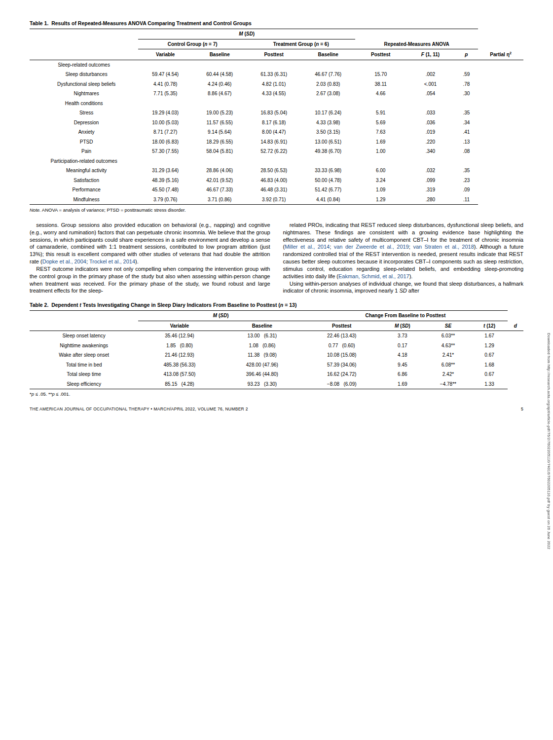Downloaded from http://research.aota.org/ajot/article-pdf/76/2/7602205110/74016/7602205110.pdf by guest on 26 June 2022
Table 1. Results of Repeated-Measures ANOVA Comparing Treatment and Control Groups
| | M ( SD ) | Repeated-Measures ANOVA |
| --- | --- | --- |
| Control Group ( n = 7) | Treatment Group ( n = 6) |
| Variable | Baseline | Posttest | Baseline | Posttest | F (1, 11) | p | Partial η 2 |
| Sleep-related outcomes | | | | | | | |
| Sleep disturbances | 59.47 (4.54) | 60.44 (4.58) | 61.33 (6.31) | 46.67 (7.76) | 15.70 | .002 | .59 |
| Dysfunctional sleep beliefs | 4.41 (0.78) | 4.24 (0.46) | 4.82 (1.01) | 2.03 (0.83) | 38.11 | <.001 | .78 |
| Nightmares | 7.71 (5.35) | 8.86 (4.67) | 4.33 (4.55) | 2.67 (3.08) | 4.66 | .054 | .30 |
| Health conditions | | | | | | | |
| Stress | 19.29 (4.03) | 19.00 (5.23) | 16.83 (5.04) | 10.17 (6.24) | 5.91 | .033 | .35 |
| Depression | 10.00 (5.03) | 11.57 (6.55) | 8.17 (6.18) | 4.33 (3.98) | 5.69 | .036 | .34 |
| Anxiety | 8.71 (7.27) | 9.14 (5.64) | 8.00 (4.47) | 3.50 (3.15) | 7.63 | .019 | .41 |
| PTSD | 18.00 (6.83) | 18.29 (6.55) | 14.83 (6.91) | 13.00 (6.51) | 1.69 | .220 | .13 |
| Pain | 57.30 (7.55) | 58.04 (5.81) | 52.72 (6.22) | 49.38 (6.70) | 1.00 | .340 | .08 |
| Participation-related outcomes | | | | | | | |
| Meaningful activity | 31.29 (3.64) | 28.86 (4.06) | 28.50 (6.53) | 33.33 (6.98) | 6.00 | .032 | .35 |
| Satisfaction | 48.39 (5.16) | 42.01 (9.52) | 46.83 (4.00) | 50.00 (4.78) | 3.24 | .099 | .23 |
| Performance | 45.50 (7.48) | 46.67 (7.33) | 46.48 (3.31) | 51.42 (6.77) | 1.09 | .319 | .09 |
| Mindfulness | 3.79 (0.76) | 3.71 (0.86) | 3.92 (0.71) | 4.41 (0.84) | 1.29 | .280 | .11 |
Note. ANOVA = analysis of variance; PTSD = posttraumatic stress disorder.
sessions. Group sessions also provided education on behavioral (e.g., napping) and cognitive (e.g., worry and rumination) factors that can perpetuate chronic insomnia. We believe that the group sessions, in which participants could share experiences in a safe environment and develop a sense of camaraderie, combined with 1:1 treatment sessions, contributed to low program attrition (just 13%); this result is excellent compared with other studies of veterans that had double the attrition rate (Dopke et al., 2004; Trockel et al., 2014).
REST outcome indicators were not only compelling when comparing the intervention group with the control group in the primary phase of the study but also when assessing within-person change when treatment was received. For the primary phase of the study, we found robust and large treatment effects for the sleep-
related PROs, indicating that REST reduced sleep disturbances, dysfunctional sleep beliefs, and nightmares. These findings are consistent with a growing evidence base highlighting the effectiveness and relative safety of multicomponent CBT–I for the treatment of chronic insomnia (Miller et al., 2014; van der Zweerde et al., 2019; van Straten et al., 2018). Although a future randomized controlled trial of the REST intervention is needed, present results indicate that REST causes better sleep outcomes because it incorporates CBT–I components such as sleep restriction, stimulus control, education regarding sleep-related beliefs, and embedding sleep-promoting activities into daily life (Eakman, Schmid, et al., 2017).
Using within-person analyses of individual change, we found that sleep disturbances, a hallmark indicator of chronic insomnia, improved nearly 1 SD after
Table 2. Dependent t Tests Investigating Change in Sleep Diary Indicators From Baseline to Posttest (n = 13)
| | M ( SD ) | Change From Baseline to Posttest |
| --- | --- | --- |
| Variable | Baseline | Posttest | M ( SD ) | SE | t (12) | d |
| Sleep onset latency | 35.46 (12.94) | 13.00 (6.31) | 22.46 (13.43) | 3.73 | 6.03** | 1.67 |
| Nighttime awakenings | 1.85 (0.80) | 1.08 (0.86) | 0.77 (0.60) | 0.17 | 4.63** | 1.29 |
| Wake after sleep onset | 21.46 (12.93) | 11.38 (9.08) | 10.08 (15.08) | 4.18 | 2.41* | 0.67 |
| Total time in bed | 485.38 (56.33) | 428.00 (47.96) | 57.39 (34.06) | 9.45 | 6.08** | 1.68 |
| Total sleep time | 413.08 (57.50) | 396.46 (44.80) | 16.62 (24.72) | 6.86 | 2.42* | 0.67 |
| Sleep efficiency | 85.15 (4.28) | 93.23 (3.30) | −8.08 (6.09) | 1.69 | −4.78** | 1.33 |
*p ≤ .05. **p ≤ .001.
THE AMERICAN JOURNAL OF OCCUPATIONAL THERAPY • MARCH/APRIL 2022, VOLUME 76, NUMBER 2
5